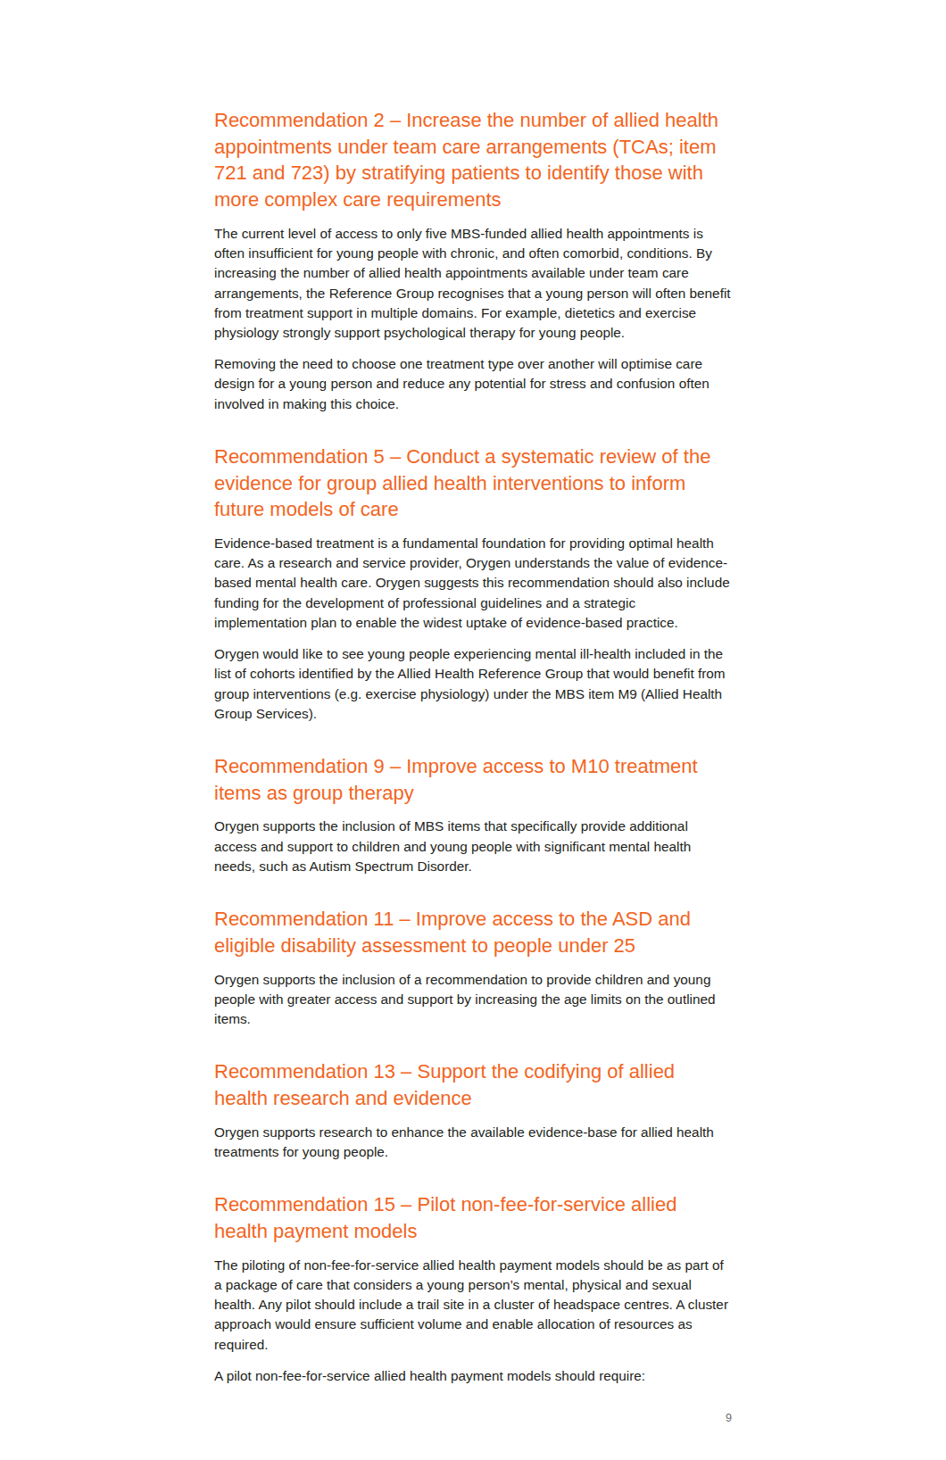Recommendation 2 – Increase the number of allied health appointments under team care arrangements (TCAs; item 721 and 723) by stratifying patients to identify those with more complex care requirements
The current level of access to only five MBS-funded allied health appointments is often insufficient for young people with chronic, and often comorbid, conditions. By increasing the number of allied health appointments available under team care arrangements, the Reference Group recognises that a young person will often benefit from treatment support in multiple domains. For example, dietetics and exercise physiology strongly support psychological therapy for young people.
Removing the need to choose one treatment type over another will optimise care design for a young person and reduce any potential for stress and confusion often involved in making this choice.
Recommendation 5 – Conduct a systematic review of the evidence for group allied health interventions to inform future models of care
Evidence-based treatment is a fundamental foundation for providing optimal health care. As a research and service provider, Orygen understands the value of evidence-based mental health care. Orygen suggests this recommendation should also include funding for the development of professional guidelines and a strategic implementation plan to enable the widest uptake of evidence-based practice.
Orygen would like to see young people experiencing mental ill-health included in the list of cohorts identified by the Allied Health Reference Group that would benefit from group interventions (e.g. exercise physiology) under the MBS item M9 (Allied Health Group Services).
Recommendation 9 – Improve access to M10 treatment items as group therapy
Orygen supports the inclusion of MBS items that specifically provide additional access and support to children and young people with significant mental health needs, such as Autism Spectrum Disorder.
Recommendation 11 – Improve access to the ASD and eligible disability assessment to people under 25
Orygen supports the inclusion of a recommendation to provide children and young people with greater access and support by increasing the age limits on the outlined items.
Recommendation 13 – Support the codifying of allied health research and evidence
Orygen supports research to enhance the available evidence-base for allied health treatments for young people.
Recommendation 15 – Pilot non-fee-for-service allied health payment models
The piloting of non-fee-for-service allied health payment models should be as part of a package of care that considers a young person’s mental, physical and sexual health. Any pilot should include a trail site in a cluster of headspace centres. A cluster approach would ensure sufficient volume and enable allocation of resources as required.
A pilot non-fee-for-service allied health payment models should require:
9